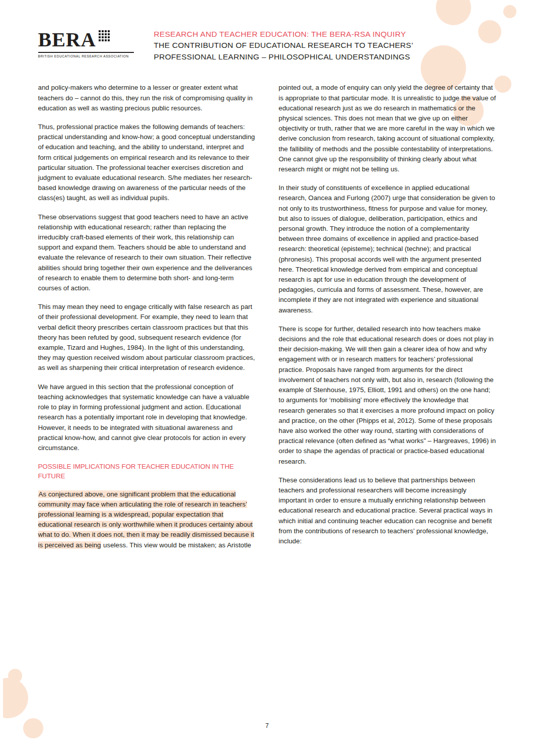BERA
British Educational Research Association
Research and Teacher Education: the BERA-RSA Inquiry
The contribution of educational research to teachers’
professional learning – philosophical understandings
and policy-makers who determine to a lesser or greater extent what teachers do – cannot do this, they run the risk of compromising quality in education as well as wasting precious public resources.
Thus, professional practice makes the following demands of teachers: practical understanding and know-how; a good conceptual understanding of education and teaching, and the ability to understand, interpret and form critical judgements on empirical research and its relevance to their particular situation. The professional teacher exercises discretion and judgment to evaluate educational research. S/he mediates her research-based knowledge drawing on awareness of the particular needs of the class(es) taught, as well as individual pupils.
These observations suggest that good teachers need to have an active relationship with educational research; rather than replacing the irreducibly craft-based elements of their work, this relationship can support and expand them. Teachers should be able to understand and evaluate the relevance of research to their own situation. Their reflective abilities should bring together their own experience and the deliverances of research to enable them to determine both short- and long-term courses of action.
This may mean they need to engage critically with false research as part of their professional development. For example, they need to learn that verbal deficit theory prescribes certain classroom practices but that this theory has been refuted by good, subsequent research evidence (for example, Tizard and Hughes, 1984). In the light of this understanding, they may question received wisdom about particular classroom practices, as well as sharpening their critical interpretation of research evidence.
We have argued in this section that the professional conception of teaching acknowledges that systematic knowledge can have a valuable role to play in forming professional judgment and action. Educational research has a potentially important role in developing that knowledge. However, it needs to be integrated with situational awareness and practical know-how, and cannot give clear protocols for action in every circumstance.
Possible implications for teacher education in the future
As conjectured above, one significant problem that the educational community may face when articulating the role of research in teachers’ professional learning is a widespread, popular expectation that educational research is only worthwhile when it produces certainty about what to do. When it does not, then it may be readily dismissed because it is perceived as being useless. This view would be mistaken; as Aristotle pointed out, a mode of enquiry can only yield the degree of certainty that is appropriate to that particular mode. It is unrealistic to judge the value of educational research just as we do research in mathematics or the physical sciences. This does not mean that we give up on either objectivity or truth, rather that we are more careful in the way in which we derive conclusion from research, taking account of situational complexity, the fallibility of methods and the possible contestability of interpretations. One cannot give up the responsibility of thinking clearly about what research might or might not be telling us.
In their study of constituents of excellence in applied educational research, Oancea and Furlong (2007) urge that consideration be given to not only to its trustworthiness, fitness for purpose and value for money, but also to issues of dialogue, deliberation, participation, ethics and personal growth. They introduce the notion of a complementarity between three domains of excellence in applied and practice-based research: theoretical (episteme); technical (techne); and practical (phronesis). This proposal accords well with the argument presented here. Theoretical knowledge derived from empirical and conceptual research is apt for use in education through the development of pedagogies, curricula and forms of assessment. These, however, are incomplete if they are not integrated with experience and situational awareness.
There is scope for further, detailed research into how teachers make decisions and the role that educational research does or does not play in their decision-making. We will then gain a clearer idea of how and why engagement with or in research matters for teachers’ professional practice. Proposals have ranged from arguments for the direct involvement of teachers not only with, but also in, research (following the example of Stenhouse, 1975, Elliott, 1991 and others) on the one hand; to arguments for ‘mobilising’ more effectively the knowledge that research generates so that it exercises a more profound impact on policy and practice, on the other (Phipps et al, 2012). Some of these proposals have also worked the other way round, starting with considerations of practical relevance (often defined as “what works” – Hargreaves, 1996) in order to shape the agendas of practical or practice-based educational research.
These considerations lead us to believe that partnerships between teachers and professional researchers will become increasingly important in order to ensure a mutually enriching relationship between educational research and educational practice. Several practical ways in which initial and continuing teacher education can recognise and benefit from the contributions of research to teachers’ professional knowledge, include:
7